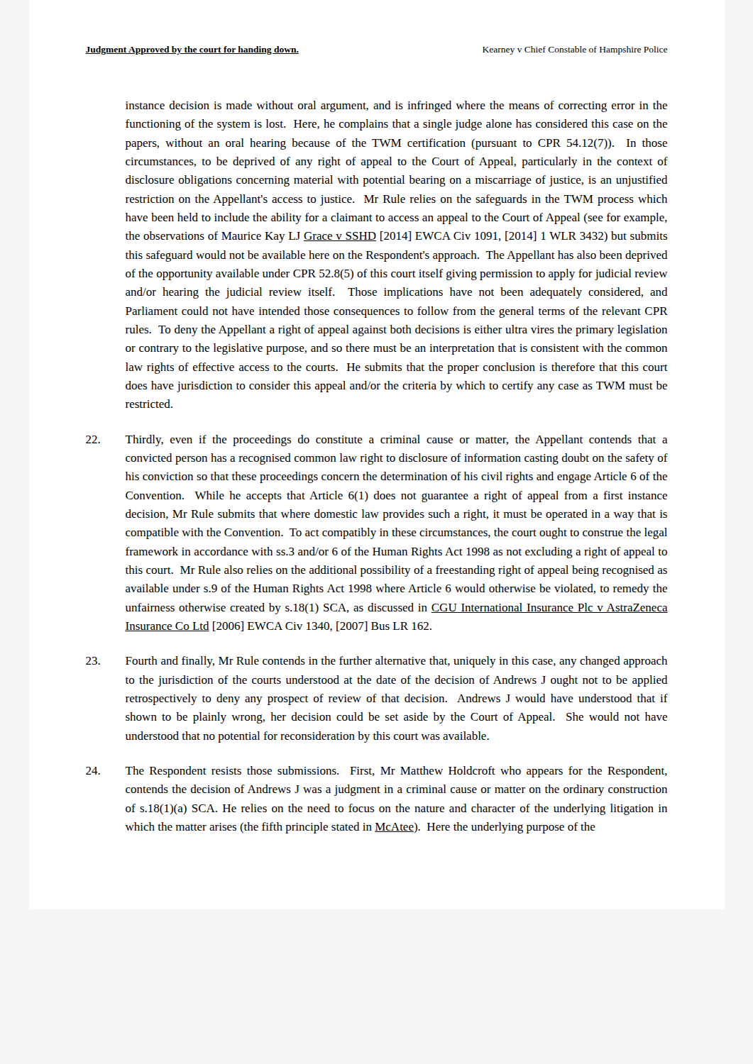Judgment Approved by the court for handing down.
Kearney v Chief Constable of Hampshire Police
instance decision is made without oral argument, and is infringed where the means of correcting error in the functioning of the system is lost. Here, he complains that a single judge alone has considered this case on the papers, without an oral hearing because of the TWM certification (pursuant to CPR 54.12(7)). In those circumstances, to be deprived of any right of appeal to the Court of Appeal, particularly in the context of disclosure obligations concerning material with potential bearing on a miscarriage of justice, is an unjustified restriction on the Appellant's access to justice. Mr Rule relies on the safeguards in the TWM process which have been held to include the ability for a claimant to access an appeal to the Court of Appeal (see for example, the observations of Maurice Kay LJ Grace v SSHD [2014] EWCA Civ 1091, [2014] 1 WLR 3432) but submits this safeguard would not be available here on the Respondent's approach. The Appellant has also been deprived of the opportunity available under CPR 52.8(5) of this court itself giving permission to apply for judicial review and/or hearing the judicial review itself. Those implications have not been adequately considered, and Parliament could not have intended those consequences to follow from the general terms of the relevant CPR rules. To deny the Appellant a right of appeal against both decisions is either ultra vires the primary legislation or contrary to the legislative purpose, and so there must be an interpretation that is consistent with the common law rights of effective access to the courts. He submits that the proper conclusion is therefore that this court does have jurisdiction to consider this appeal and/or the criteria by which to certify any case as TWM must be restricted.
22. Thirdly, even if the proceedings do constitute a criminal cause or matter, the Appellant contends that a convicted person has a recognised common law right to disclosure of information casting doubt on the safety of his conviction so that these proceedings concern the determination of his civil rights and engage Article 6 of the Convention. While he accepts that Article 6(1) does not guarantee a right of appeal from a first instance decision, Mr Rule submits that where domestic law provides such a right, it must be operated in a way that is compatible with the Convention. To act compatibly in these circumstances, the court ought to construe the legal framework in accordance with ss.3 and/or 6 of the Human Rights Act 1998 as not excluding a right of appeal to this court. Mr Rule also relies on the additional possibility of a freestanding right of appeal being recognised as available under s.9 of the Human Rights Act 1998 where Article 6 would otherwise be violated, to remedy the unfairness otherwise created by s.18(1) SCA, as discussed in CGU International Insurance Plc v AstraZeneca Insurance Co Ltd [2006] EWCA Civ 1340, [2007] Bus LR 162.
23. Fourth and finally, Mr Rule contends in the further alternative that, uniquely in this case, any changed approach to the jurisdiction of the courts understood at the date of the decision of Andrews J ought not to be applied retrospectively to deny any prospect of review of that decision. Andrews J would have understood that if shown to be plainly wrong, her decision could be set aside by the Court of Appeal. She would not have understood that no potential for reconsideration by this court was available.
24. The Respondent resists those submissions. First, Mr Matthew Holdcroft who appears for the Respondent, contends the decision of Andrews J was a judgment in a criminal cause or matter on the ordinary construction of s.18(1)(a) SCA. He relies on the need to focus on the nature and character of the underlying litigation in which the matter arises (the fifth principle stated in McAtee). Here the underlying purpose of the